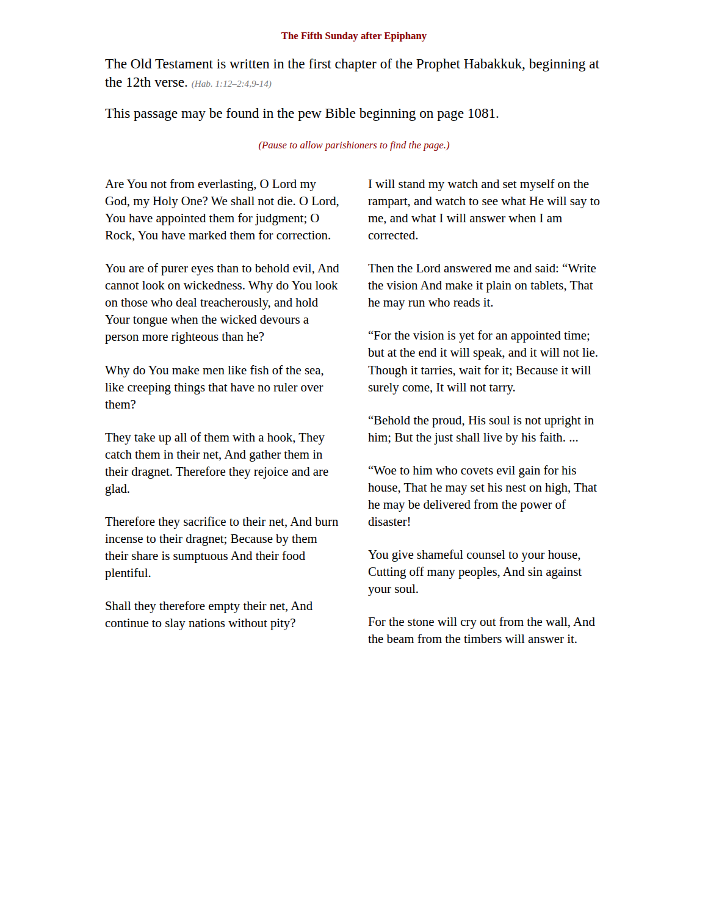The Fifth Sunday after Epiphany
The Old Testament is written in the first chapter of the Prophet Habakkuk, beginning at the 12th verse. (Hab. 1:12–2:4,9-14)
This passage may be found in the pew Bible beginning on page 1081.
(Pause to allow parishioners to find the page.)
Are You not from everlasting, O Lord my God, my Holy One? We shall not die. O Lord, You have appointed them for judgment; O Rock, You have marked them for correction.
You are of purer eyes than to behold evil, And cannot look on wickedness. Why do You look on those who deal treacherously, and hold Your tongue when the wicked devours a person more righteous than he?
Why do You make men like fish of the sea, like creeping things that have no ruler over them?
They take up all of them with a hook, They catch them in their net, And gather them in their dragnet. Therefore they rejoice and are glad.
Therefore they sacrifice to their net, And burn incense to their dragnet; Because by them their share is sumptuous And their food plentiful.
Shall they therefore empty their net, And continue to slay nations without pity?
I will stand my watch and set myself on the rampart, and watch to see what He will say to me, and what I will answer when I am corrected.
Then the Lord answered me and said: “Write the vision And make it plain on tablets, That he may run who reads it.
“For the vision is yet for an appointed time; but at the end it will speak, and it will not lie. Though it tarries, wait for it; Because it will surely come, It will not tarry.
“Behold the proud, His soul is not upright in him; But the just shall live by his faith. ...
“Woe to him who covets evil gain for his house, That he may set his nest on high, That he may be delivered from the power of disaster!
You give shameful counsel to your house, Cutting off many peoples, And sin against your soul.
For the stone will cry out from the wall, And the beam from the timbers will answer it.